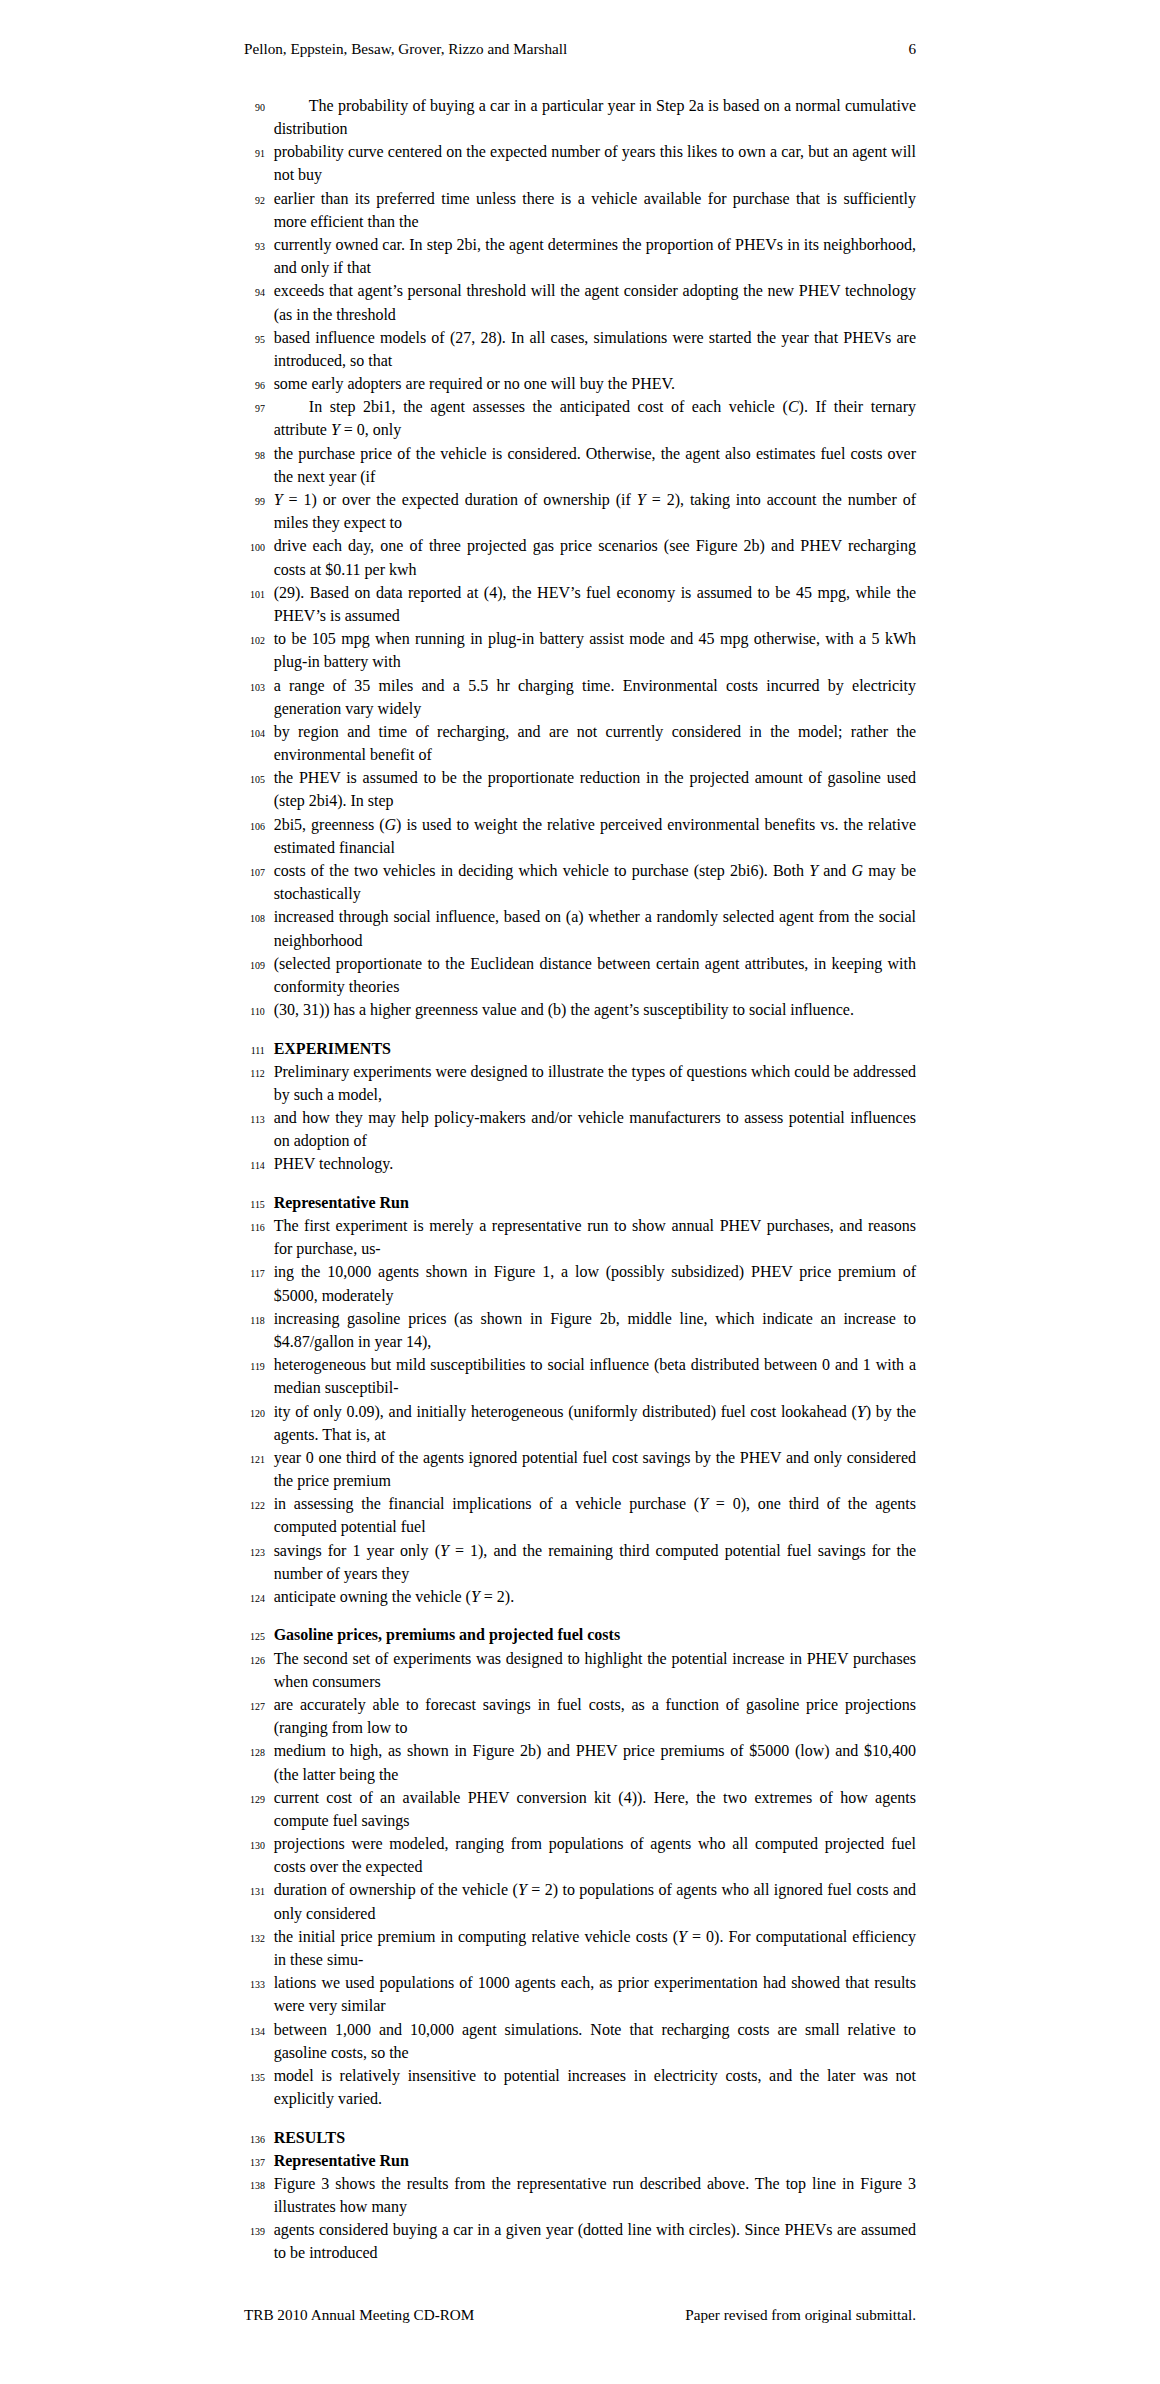Pellon, Eppstein, Besaw, Grover, Rizzo and Marshall 6
90 The probability of buying a car in a particular year in Step 2a is based on a normal cumulative distribution
91 probability curve centered on the expected number of years this likes to own a car, but an agent will not buy
92 earlier than its preferred time unless there is a vehicle available for purchase that is sufficiently more efficient than the
93 currently owned car. In step 2bi, the agent determines the proportion of PHEVs in its neighborhood, and only if that
94 exceeds that agent’s personal threshold will the agent consider adopting the new PHEV technology (as in the threshold
95 based influence models of (27, 28). In all cases, simulations were started the year that PHEVs are introduced, so that
96 some early adopters are required or no one will buy the PHEV.
97 In step 2bi1, the agent assesses the anticipated cost of each vehicle (C). If their ternary attribute Y = 0, only
98 the purchase price of the vehicle is considered. Otherwise, the agent also estimates fuel costs over the next year (if
99 Y = 1) or over the expected duration of ownership (if Y = 2), taking into account the number of miles they expect to
100 drive each day, one of three projected gas price scenarios (see Figure 2b) and PHEV recharging costs at $0.11 per kwh
101(29). Based on data reported at (4), the HEV’s fuel economy is assumed to be 45 mpg, while the PHEV’s is assumed
102 to be 105 mpg when running in plug-in battery assist mode and 45 mpg otherwise, with a 5 kWh plug-in battery with
103 a range of 35 miles and a 5.5 hr charging time. Environmental costs incurred by electricity generation vary widely
104 by region and time of recharging, and are not currently considered in the model; rather the environmental benefit of
105 the PHEV is assumed to be the proportionate reduction in the projected amount of gasoline used (step 2bi4). In step
1062bi5, greenness (G) is used to weight the relative perceived environmental benefits vs. the relative estimated financial
107 costs of the two vehicles in deciding which vehicle to purchase (step 2bi6). Both Y and G may be stochastically
108 increased through social influence, based on (a) whether a randomly selected agent from the social neighborhood
109(selected proportionate to the Euclidean distance between certain agent attributes, in keeping with conformity theories
110(30, 31)) has a higher greenness value and (b) the agent’s susceptibility to social influence.
111
EXPERIMENTS
112 Preliminary experiments were designed to illustrate the types of questions which could be addressed by such a model,
113 and how they may help policy-makers and/or vehicle manufacturers to assess potential influences on adoption of
114 PHEV technology.
115
Representative Run
116 The first experiment is merely a representative run to show annual PHEV purchases, and reasons for purchase, us-
117 ing the 10,000 agents shown in Figure 1, a low (possibly subsidized) PHEV price premium of $5000, moderately
118 increasing gasoline prices (as shown in Figure 2b, middle line, which indicate an increase to $4.87/gallon in year 14),
119 heterogeneous but mild susceptibilities to social influence (beta distributed between 0 and 1 with a median susceptibil-
120 ity of only 0.09), and initially heterogeneous (uniformly distributed) fuel cost lookahead (Y) by the agents. That is, at
121 year 0 one third of the agents ignored potential fuel cost savings by the PHEV and only considered the price premium
122 in assessing the financial implications of a vehicle purchase (Y = 0), one third of the agents computed potential fuel
123 savings for 1 year only (Y = 1), and the remaining third computed potential fuel savings for the number of years they
124 anticipate owning the vehicle (Y = 2).
125
Gasoline prices, premiums and projected fuel costs
126 The second set of experiments was designed to highlight the potential increase in PHEV purchases when consumers
127 are accurately able to forecast savings in fuel costs, as a function of gasoline price projections (ranging from low to
128 medium to high, as shown in Figure 2b) and PHEV price premiums of $5000 (low) and $10,400 (the latter being the
129 current cost of an available PHEV conversion kit (4)). Here, the two extremes of how agents compute fuel savings
130 projections were modeled, ranging from populations of agents who all computed projected fuel costs over the expected
131 duration of ownership of the vehicle (Y = 2) to populations of agents who all ignored fuel costs and only considered
132 the initial price premium in computing relative vehicle costs (Y = 0). For computational efficiency in these simu-
133 lations we used populations of 1000 agents each, as prior experimentation had showed that results were very similar
134 between 1,000 and 10,000 agent simulations. Note that recharging costs are small relative to gasoline costs, so the
135 model is relatively insensitive to potential increases in electricity costs, and the later was not explicitly varied.
136
RESULTS
137
Representative Run
138 Figure 3 shows the results from the representative run described above. The top line in Figure 3 illustrates how many
139 agents considered buying a car in a given year (dotted line with circles). Since PHEVs are assumed to be introduced
TRB 2010 Annual Meeting CD-ROM Paper revised from original submittal.